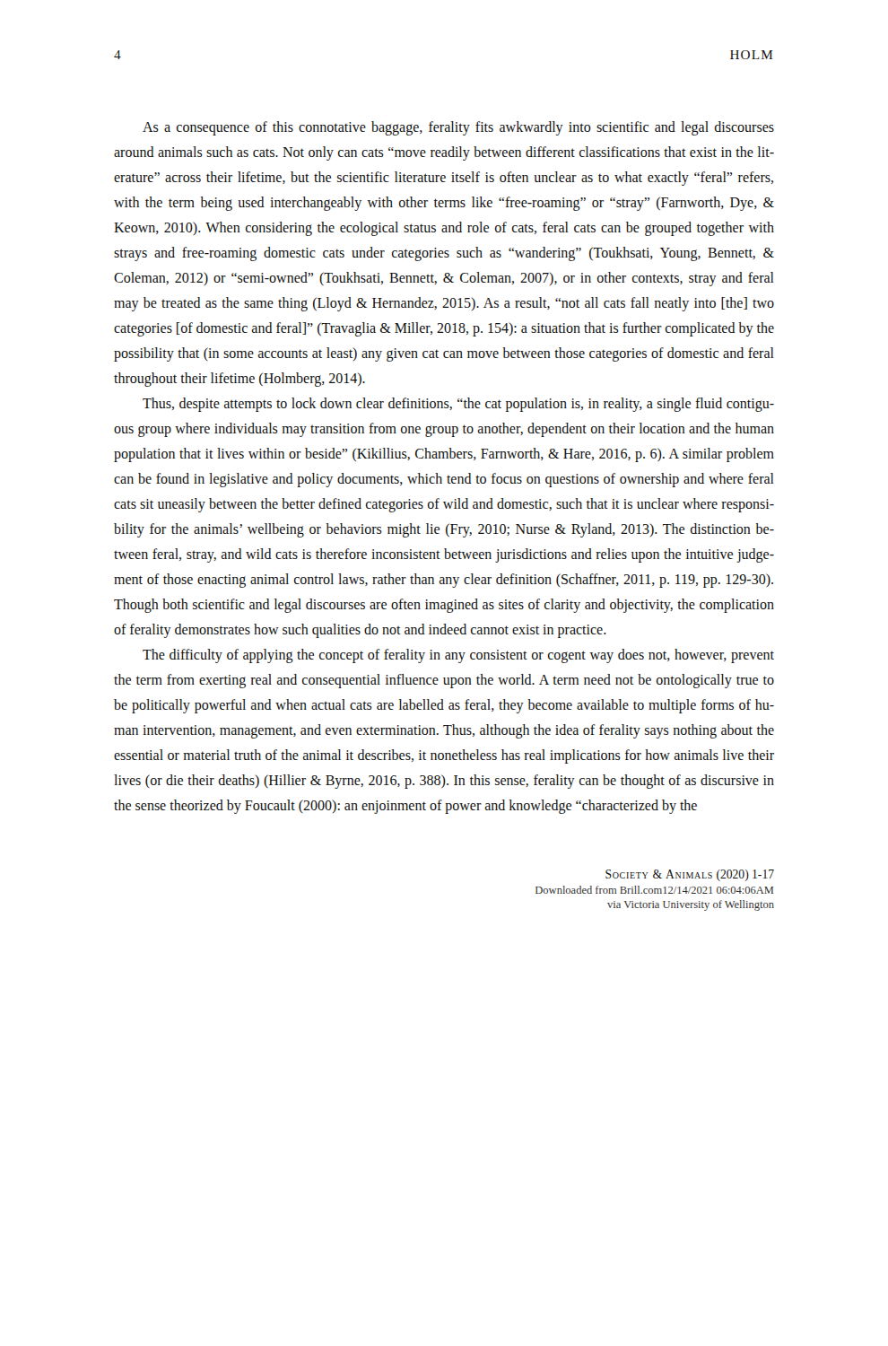4 Holm
As a consequence of this connotative baggage, ferality fits awkwardly into scientific and legal discourses around animals such as cats. Not only can cats “move readily between different classifications that exist in the literature” across their lifetime, but the scientific literature itself is often unclear as to what exactly “feral” refers, with the term being used interchangeably with other terms like “free-roaming” or “stray” (Farnworth, Dye, & Keown, 2010). When considering the ecological status and role of cats, feral cats can be grouped together with strays and free-roaming domestic cats under categories such as “wandering” (Toukhsati, Young, Bennett, & Coleman, 2012) or “semi-owned” (Toukhsati, Bennett, & Coleman, 2007), or in other contexts, stray and feral may be treated as the same thing (Lloyd & Hernandez, 2015). As a result, “not all cats fall neatly into [the] two categories [of domestic and feral]” (Travaglia & Miller, 2018, p. 154): a situation that is further complicated by the possibility that (in some accounts at least) any given cat can move between those categories of domestic and feral throughout their lifetime (Holmberg, 2014).
Thus, despite attempts to lock down clear definitions, “the cat population is, in reality, a single fluid contiguous group where individuals may transition from one group to another, dependent on their location and the human population that it lives within or beside” (Kikillius, Chambers, Farnworth, & Hare, 2016, p. 6). A similar problem can be found in legislative and policy documents, which tend to focus on questions of ownership and where feral cats sit uneasily between the better defined categories of wild and domestic, such that it is unclear where responsibility for the animals’ wellbeing or behaviors might lie (Fry, 2010; Nurse & Ryland, 2013). The distinction between feral, stray, and wild cats is therefore inconsistent between jurisdictions and relies upon the intuitive judgement of those enacting animal control laws, rather than any clear definition (Schaffner, 2011, p. 119, pp. 129-30). Though both scientific and legal discourses are often imagined as sites of clarity and objectivity, the complication of ferality demonstrates how such qualities do not and indeed cannot exist in practice.
The difficulty of applying the concept of ferality in any consistent or cogent way does not, however, prevent the term from exerting real and consequential influence upon the world. A term need not be ontologically true to be politically powerful and when actual cats are labelled as feral, they become available to multiple forms of human intervention, management, and even extermination. Thus, although the idea of ferality says nothing about the essential or material truth of the animal it describes, it nonetheless has real implications for how animals live their lives (or die their deaths) (Hillier & Byrne, 2016, p. 388). In this sense, ferality can be thought of as discursive in the sense theorized by Foucault (2000): an enjoinment of power and knowledge “characterized by the
Society & Animals (2020) 1-17 Downloaded from Brill.com12/14/2021 06:04:06AM
via Victoria University of Wellington